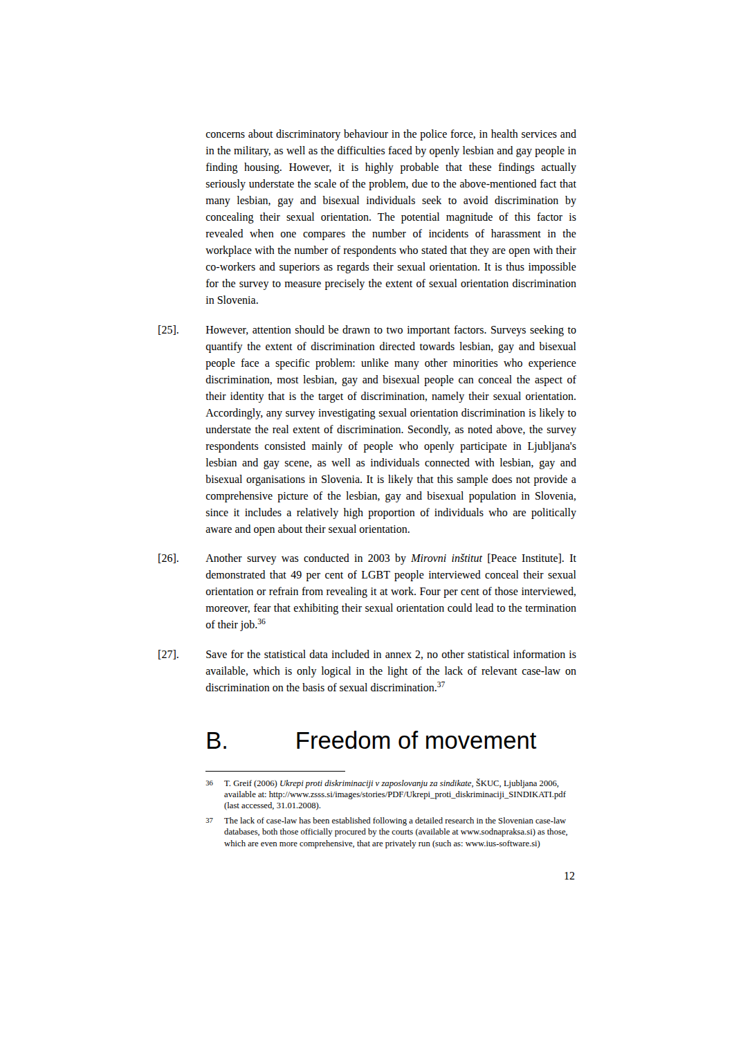concerns about discriminatory behaviour in the police force, in health services and in the military, as well as the difficulties faced by openly lesbian and gay people in finding housing. However, it is highly probable that these findings actually seriously understate the scale of the problem, due to the above-mentioned fact that many lesbian, gay and bisexual individuals seek to avoid discrimination by concealing their sexual orientation. The potential magnitude of this factor is revealed when one compares the number of incidents of harassment in the workplace with the number of respondents who stated that they are open with their co-workers and superiors as regards their sexual orientation. It is thus impossible for the survey to measure precisely the extent of sexual orientation discrimination in Slovenia.
[25].
However, attention should be drawn to two important factors. Surveys seeking to quantify the extent of discrimination directed towards lesbian, gay and bisexual people face a specific problem: unlike many other minorities who experience discrimination, most lesbian, gay and bisexual people can conceal the aspect of their identity that is the target of discrimination, namely their sexual orientation. Accordingly, any survey investigating sexual orientation discrimination is likely to understate the real extent of discrimination. Secondly, as noted above, the survey respondents consisted mainly of people who openly participate in Ljubljana's lesbian and gay scene, as well as individuals connected with lesbian, gay and bisexual organisations in Slovenia. It is likely that this sample does not provide a comprehensive picture of the lesbian, gay and bisexual population in Slovenia, since it includes a relatively high proportion of individuals who are politically aware and open about their sexual orientation.
[26].
Another survey was conducted in 2003 by Mirovni inštitut [Peace Institute]. It demonstrated that 49 per cent of LGBT people interviewed conceal their sexual orientation or refrain from revealing it at work. Four per cent of those interviewed, moreover, fear that exhibiting their sexual orientation could lead to the termination of their job.36
[27].
Save for the statistical data included in annex 2, no other statistical information is available, which is only logical in the light of the lack of relevant case-law on discrimination on the basis of sexual discrimination.37
B. Freedom of movement
36
T. Greif (2006) Ukrepi proti diskriminaciji v zaposlovanju za sindikate, ŠKUC, Ljubljana 2006, available at: http://www.zsss.si/images/stories/PDF/Ukrepi_proti_diskriminaciji_SINDIKATI.pdf (last accessed, 31.01.2008).
37
The lack of case-law has been established following a detailed research in the Slovenian case-law databases, both those officially procured by the courts (available at www.sodnapraksa.si) as those, which are even more comprehensive, that are privately run (such as: www.ius-software.si)
12